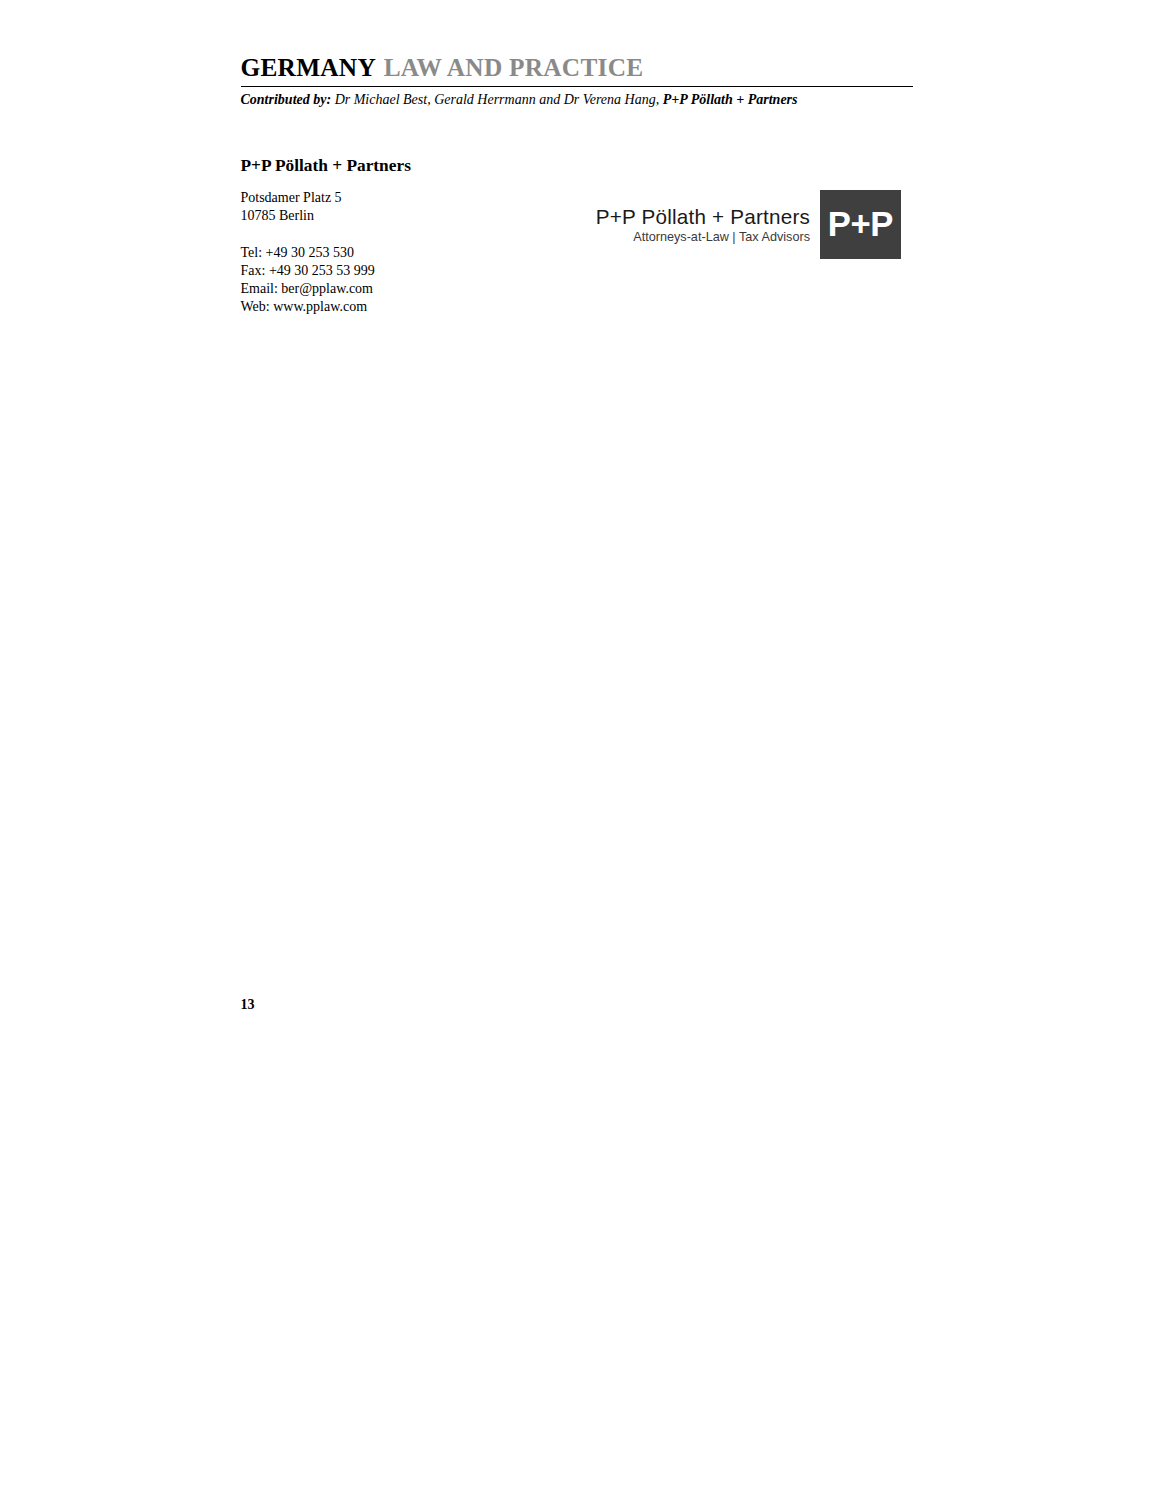GERMANY LAW AND PRACTICE
Contributed by: Dr Michael Best, Gerald Herrmann and Dr Verena Hang, P+P Pöllath + Partners
P+P Pöllath + Partners
Potsdamer Platz 5
10785 Berlin
Tel: +49 30 253 530
Fax: +49 30 253 53 999
Email: ber@pplaw.com
Web: www.pplaw.com
P+P Pöllath + Partners Attorneys-at-Law | Tax Advisors
P+P
13